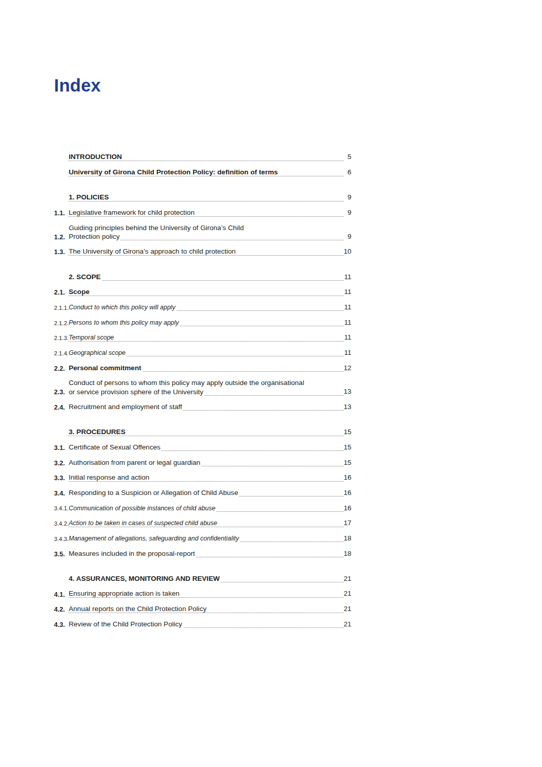Index
| | INTRODUCTION | 5 |
| | University of Girona Child Protection Policy: definition of terms | 6 |
| | 1. POLICIES | 9 |
| 1.1. | Legislative framework for child protection | 9 |
| 1.2. | Guiding principles behind the University of Girona’s Child Protection policy | 9 |
| 1.3. | The University of Girona’s approach to child protection | 10 |
| | 2. SCOPE | 11 |
| 2.1. | Scope | 11 |
| 2.1.1. | Conduct to which this policy will apply | 11 |
| 2.1.2. | Persons to whom this policy may apply | 11 |
| 2.1.3. | Temporal scope | 11 |
| 2.1.4. | Geographical scope | 11 |
| 2.2. | Personal commitment | 12 |
| 2.3. | Conduct of persons to whom this policy may apply outside the organisational or service provision sphere of the University | 13 |
| 2.4. | Recruitment and employment of staff | 13 |
| | 3. PROCEDURES | 15 |
| 3.1. | Certificate of Sexual Offences | 15 |
| 3.2. | Authorisation from parent or legal guardian | 15 |
| 3.3. | Initial response and action | 16 |
| 3.4. | Responding to a Suspicion or Allegation of Child Abuse | 16 |
| 3.4.1. | Communication of possible instances of child abuse | 16 |
| 3.4.2. | Action to be taken in cases of suspected child abuse | 17 |
| 3.4.3. | Management of allegations, safeguarding and confidentiality | 18 |
| 3.5. | Measures included in the proposal-report | 18 |
| | 4. ASSURANCES, MONITORING AND REVIEW | 21 |
| 4.1. | Ensuring appropriate action is taken | 21 |
| 4.2. | Annual reports on the Child Protection Policy | 21 |
| 4.3. | Review of the Child Protection Policy | 21 |